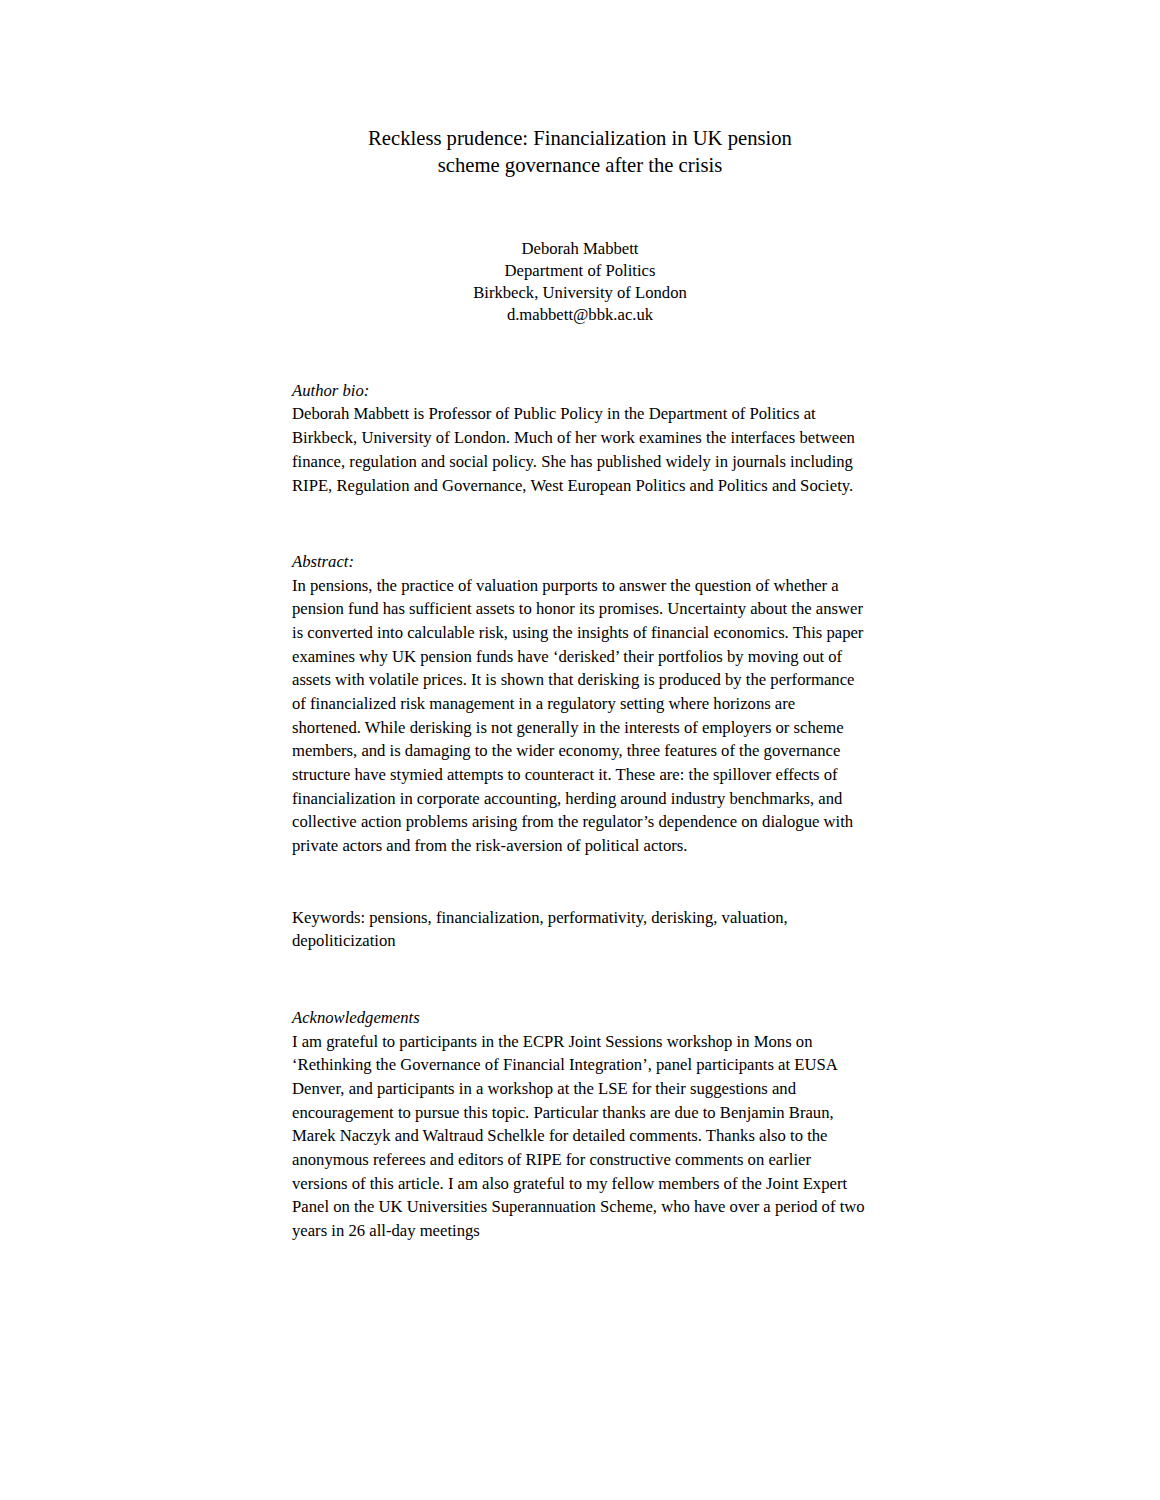Reckless prudence: Financialization in UK pension scheme governance after the crisis
Deborah Mabbett
Department of Politics
Birkbeck, University of London
d.mabbett@bbk.ac.uk
Author bio:
Deborah Mabbett is Professor of Public Policy in the Department of Politics at Birkbeck, University of London. Much of her work examines the interfaces between finance, regulation and social policy. She has published widely in journals including RIPE, Regulation and Governance, West European Politics and Politics and Society.
Abstract:
In pensions, the practice of valuation purports to answer the question of whether a pension fund has sufficient assets to honor its promises. Uncertainty about the answer is converted into calculable risk, using the insights of financial economics. This paper examines why UK pension funds have ‘derisked’ their portfolios by moving out of assets with volatile prices. It is shown that derisking is produced by the performance of financialized risk management in a regulatory setting where horizons are shortened. While derisking is not generally in the interests of employers or scheme members, and is damaging to the wider economy, three features of the governance structure have stymied attempts to counteract it. These are: the spillover effects of financialization in corporate accounting, herding around industry benchmarks, and collective action problems arising from the regulator’s dependence on dialogue with private actors and from the risk-aversion of political actors.
Keywords: pensions, financialization, performativity, derisking, valuation, depoliticization
Acknowledgements
I am grateful to participants in the ECPR Joint Sessions workshop in Mons on ‘Rethinking the Governance of Financial Integration’, panel participants at EUSA Denver, and participants in a workshop at the LSE for their suggestions and encouragement to pursue this topic. Particular thanks are due to Benjamin Braun, Marek Naczyk and Waltraud Schelkle for detailed comments. Thanks also to the anonymous referees and editors of RIPE for constructive comments on earlier versions of this article. I am also grateful to my fellow members of the Joint Expert Panel on the UK Universities Superannuation Scheme, who have over a period of two years in 26 all-day meetings